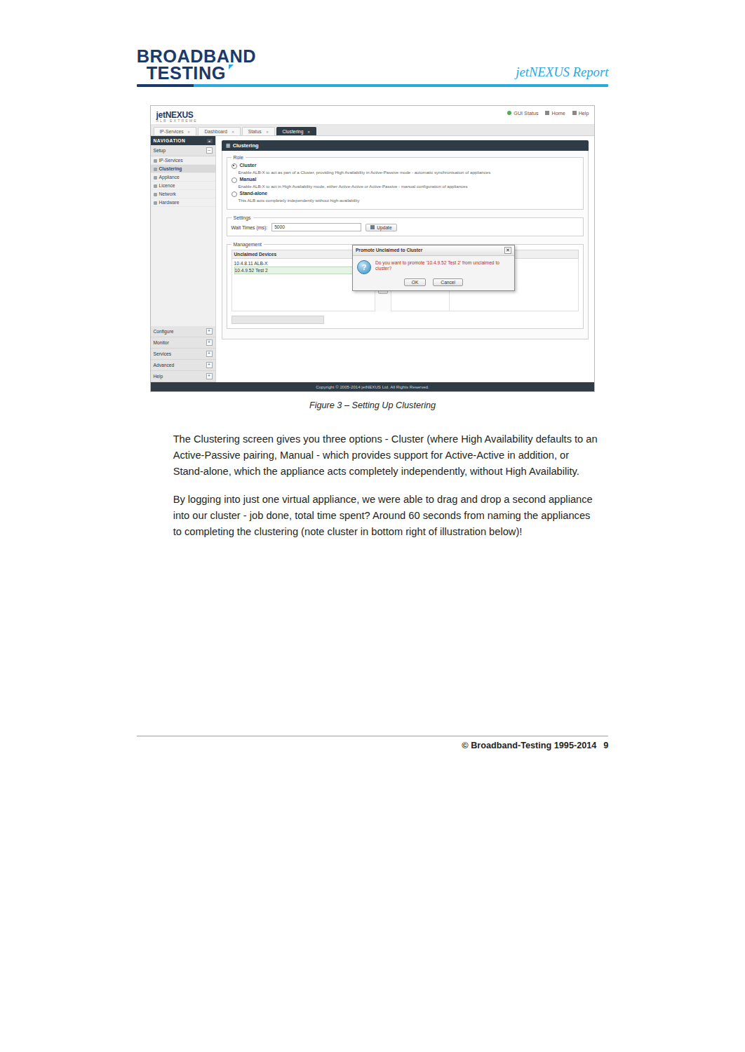BROADBAND TESTING
jetNEXUS Report
jet NEXUS ALB EXTREME
GUI Status Home Help
IP-Services ✕
Dashboard ✕
Status ✕
Clustering ✕
NAVIGATION«
Setup–
IP-Services
Clustering
Appliance
Licence
Network
Hardware
Configure+
Monitor+
Services+
Advanced+
Help+
☰ Clustering
Role
Cluster
Enable ALB-X to act as part of a Cluster, providing High Availability in Active-Passive mode - automatic synchronisation of appliances
Manual
Enable ALB-X to act in High Availability mode, either Active-Active or Active-Passive - manual configuration of appliances
Stand-alone
This ALB acts completely independently without high-availability
Settings
Wait Times (ms): 5000 Update
Management
| Unclaimed Devices | | Status | Cluster Members |
| --- | --- | --- | --- |
| 10.4.8.11 ALB-X 10.4.9.52 Test 2 | ↑ ↓ | | 10.4.9.51 Test 1 |
Promote Unclaimed to Cluster✕
?
Do you want to promote '10.4.9.52 Test 2' from unclaimed to cluster?
OK Cancel
Copyright © 2005-2014 jetNEXUS Ltd. All Rights Reserved.
Figure 3 – Setting Up Clustering
The Clustering screen gives you three options - Cluster (where High Availability defaults to an Active-Passive pairing, Manual - which provides support for Active-Active in addition, or Stand-alone, which the appliance acts completely independently, without High Availability.
By logging into just one virtual appliance, we were able to drag and drop a second appliance into our cluster - job done, total time spent? Around 60 seconds from naming the appliances to completing the clustering (note cluster in bottom right of illustration below)!
© Broadband-Testing 1995-20149